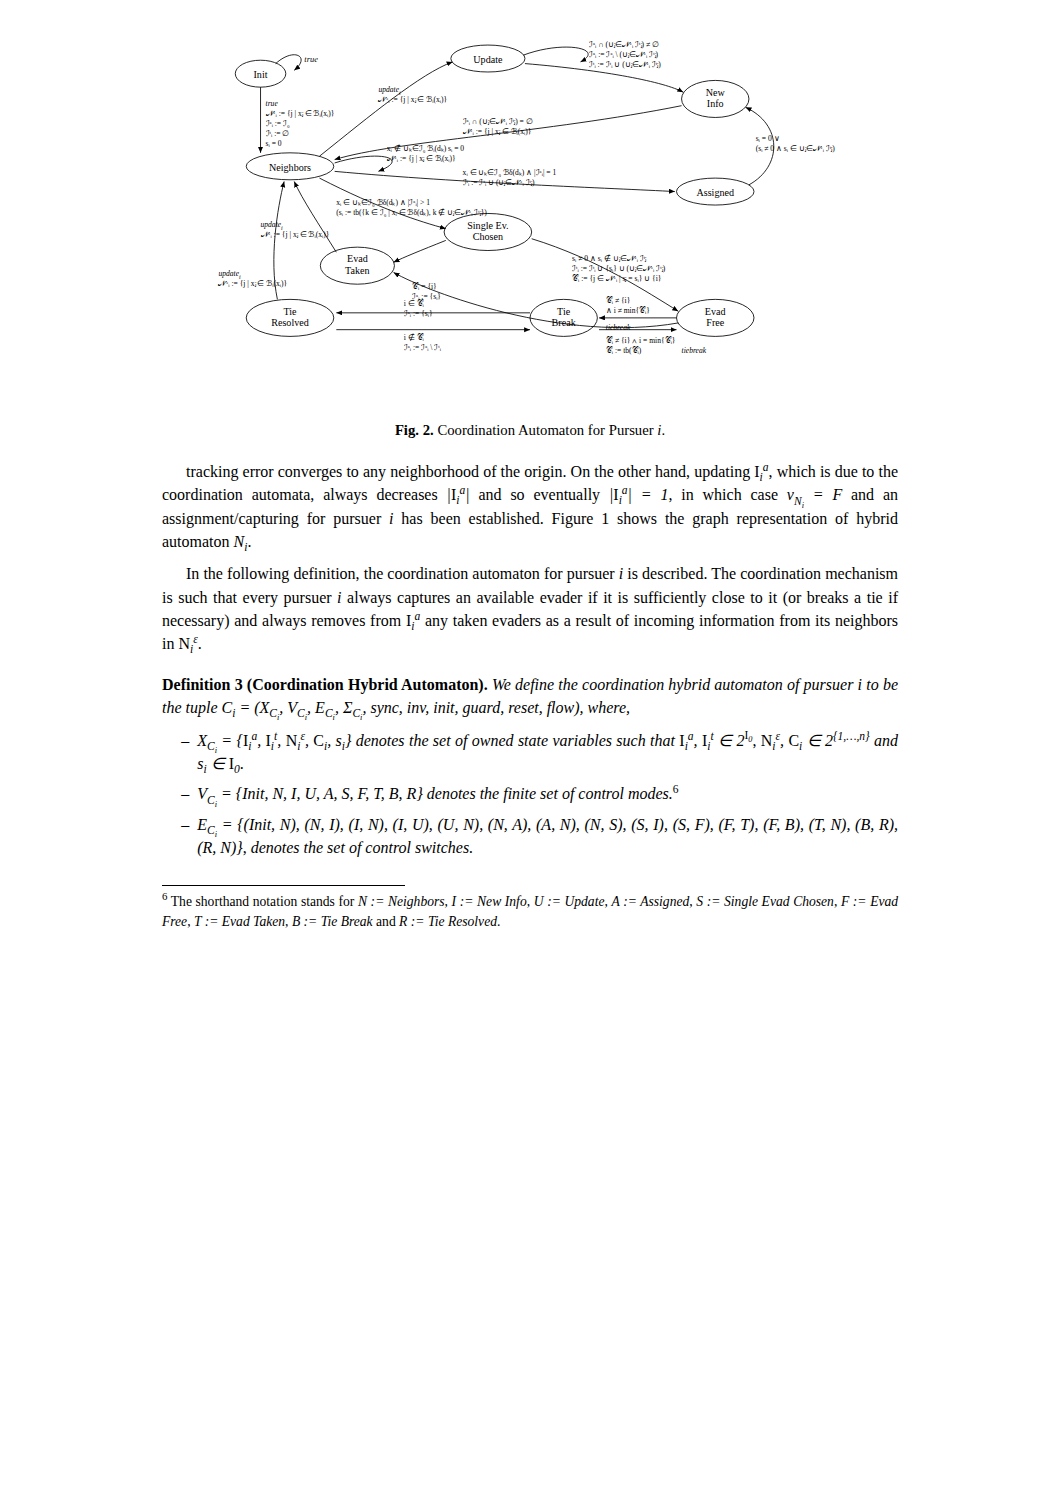Init Update New Info Neighbors Assigned Single Ev. Chosen Evad Taken Evad Free Tie Break Tie Resolved true true 𝒩ᵉᵢ := {j | xⱼ ∈ ℬᵢ(xᵢ)} ℐᵃᵢ := ℐ₀ ℐᵗᵢ := ∅ sᵢ = 0 updatei 𝒩ᵉᵢ := {j | xⱼ ∈ ℬᵢ(xᵢ)} ℐᵃᵢ ∩ (∪ⱼ∈𝒩ᵉᵢ ℐᵗⱼ) ≠ ∅ ℐᵃᵢ := ℐᵃᵢ \ (∪ⱼ∈𝒩ᵉᵢ ℐᵗⱼ) ℐᵗᵢ := ℐᵗᵢ ∪ (∪ⱼ∈𝒩ᵉᵢ ℐᵗⱼ) ℐᵃᵢ ∩ (∪ⱼ∈𝒩ᵉᵢ ℐᵗⱼ) = ∅ 𝒩ᵉᵢ := {j | xⱼ ∈ ℬᵢ(xᵢ)} xᵢ ∉ ∪ₖ∈ℐ₀ ℬᵢ(dₖ) sᵢ = 0 𝒩ᵉᵢ := {j | xⱼ ∈ ℬᵢ(xᵢ)} xᵢ ∈ ∪ₖ∈ℐ₀ ℬδ(dₖ) ∧ |ℐᵃᵢ| = 1 ℐᵗᵢ := ℐᵗᵢ ∪ (∪ⱼ∈𝒩ᵉᵢ ℐᵗⱼ) sᵢ = 0 ∨ (sᵢ ≠ 0 ∧ sᵢ ∈ ∪ⱼ∈𝒩ᵉᵢ ℐᵗⱼ) xᵢ ∈ ∪ₖ∈ℐ₀ ℬδ(dₖ) ∧ |ℐᵃᵢ| > 1 (sᵢ := tb({k ∈ ℐ₀ | xᵢ ∈ ℬδ(dₖ), k ∉ ∪ⱼ∈𝒩ᵉᵢ ℐᵗⱼ}) sᵢ ≠ 0 ∧ sᵢ ∉ ∪ⱼ∈𝒩ᵉᵢ ℐᵗⱼ ℐᵗᵢ := ℐᵗᵢ ∪ {sᵢ} ∪ (∪ⱼ∈𝒩ᵉᵢ ℐᵗⱼ) 𝒞ᵢ := {j ∈ 𝒩ᵉᵢ | sⱼ = sᵢ} ∪ {i} updatei 𝒩ᵉᵢ := {j | xⱼ ∈ ℬᵢ(xᵢ)} 𝒞ᵢ = {i} ℐᵃᵢ := {sᵢ} 𝒞ᵢ ≠ {i} ∧ i ≠ min{𝒞ᵢ} tiebreak i ∈ 𝒞ᵢ ℐᵃᵢ := {sᵢ} i ∉ 𝒞ᵢ ℐᵃᵢ := ℐᵃᵢ \ ℐᵗᵢ 𝒞ᵢ ≠ {i} ∧ i = min{𝒞ᵢ} 𝒞ᵢ := tb(𝒞ᵢ) tiebreak updatei 𝒩ᵉᵢ := {j | xⱼ ∈ ℬᵢ(xᵢ)}
Fig. 2. Coordination Automaton for Pursuer i.
tracking error converges to any neighborhood of the origin. On the other hand, updating Iia, which is due to the coordination automata, always decreases |Iia| and so eventually |Iia| = 1, in which case vNi = F and an assignment/capturing for pursuer i has been established. Figure 1 shows the graph representation of hybrid automaton Ni.
In the following definition, the coordination automaton for pursuer i is described. The coordination mechanism is such that every pursuer i always captures an available evader if it is sufficiently close to it (or breaks a tie if necessary) and always removes from Iia any taken evaders as a result of incoming information from its neighbors in Niε.
Definition 3 (Coordination Hybrid Automaton). We define the coordination hybrid automaton of pursuer i to be the tuple Ci = (XCi, VCi, ECi, ΣCi, sync, inv, init, guard, reset, flow), where,
XCi = {Iia, Iit, Niε, Ci, si} denotes the set of owned state variables such that Iia, Iit ∈ 2I0, Niε, Ci ∈ 2{1,…,n} and si ∈ I0.
VCi = {Init, N, I, U, A, S, F, T, B, R} denotes the finite set of control modes.6
ECi = {(Init, N), (N, I), (I, N), (I, U), (U, N), (N, A), (A, N), (N, S), (S, I), (S, F), (F, T), (F, B), (T, N), (B, R), (R, N)}, denotes the set of control switches.
6 The shorthand notation stands for N := Neighbors, I := New Info, U := Update, A := Assigned, S := Single Evad Chosen, F := Evad Free, T := Evad Taken, B := Tie Break and R := Tie Resolved.